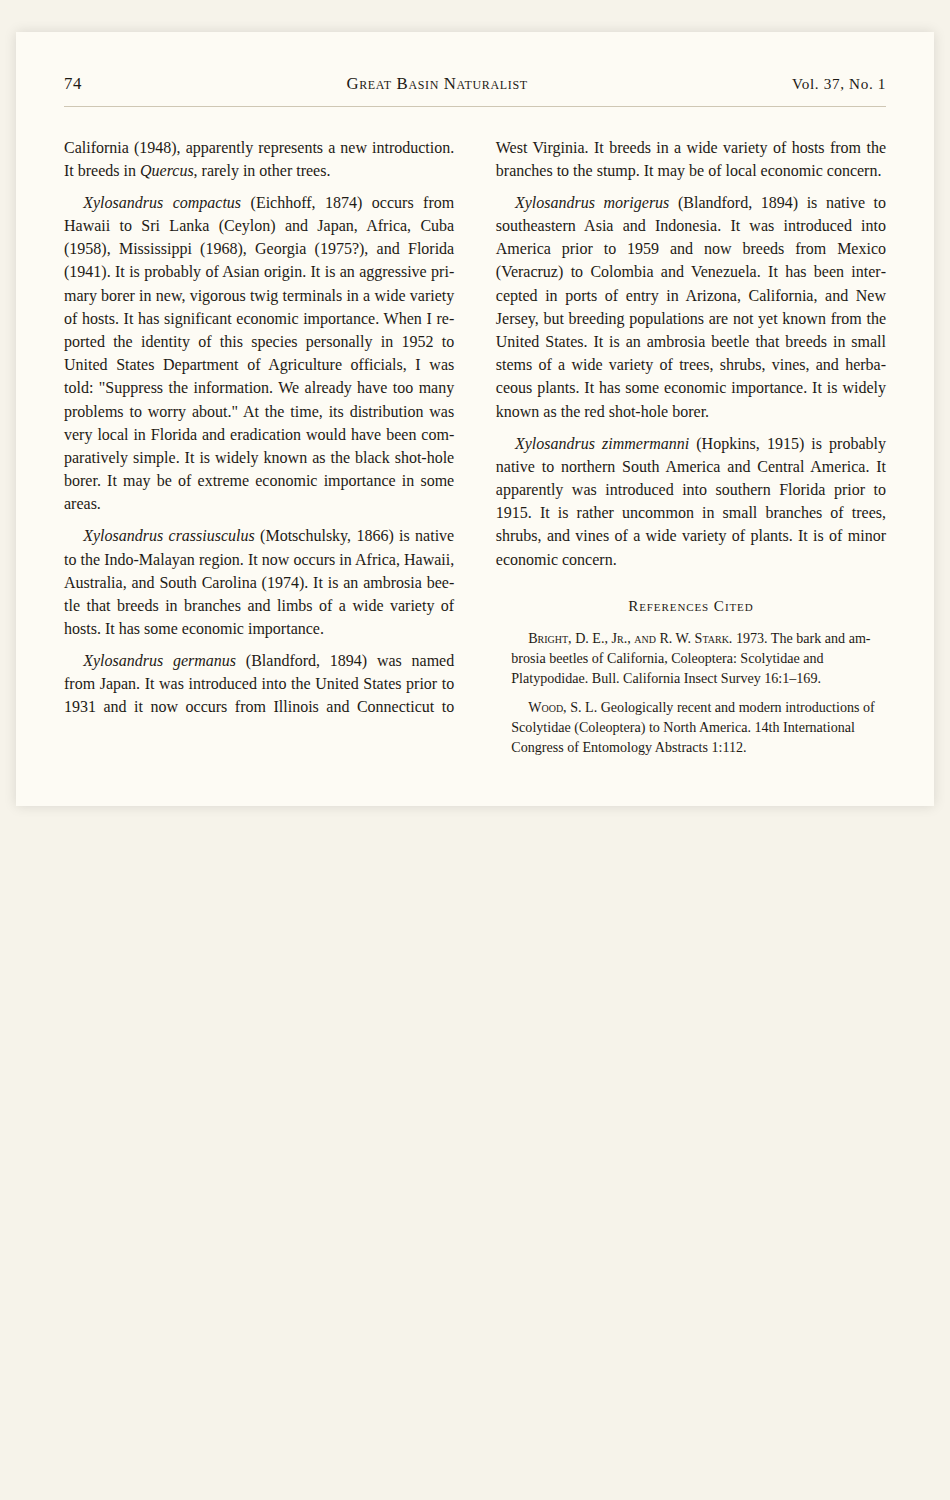74 Great Basin Naturalist Vol. 37, No. 1
California (1948), apparently represents a new introduction. It breeds in Quercus, rarely in other trees.
Xylosandrus compactus (Eichhoff, 1874) occurs from Hawaii to Sri Lanka (Ceylon) and Japan, Africa, Cuba (1958), Mississippi (1968), Georgia (1975?), and Florida (1941). It is probably of Asian origin. It is an aggressive primary borer in new, vigorous twig terminals in a wide variety of hosts. It has significant economic importance. When I reported the identity of this species personally in 1952 to United States Department of Agriculture officials, I was told: "Suppress the information. We already have too many problems to worry about." At the time, its distribution was very local in Florida and eradication would have been comparatively simple. It is widely known as the black shot-hole borer. It may be of extreme economic importance in some areas.
Xylosandrus crassiusculus (Motschulsky, 1866) is native to the Indo-Malayan region. It now occurs in Africa, Hawaii, Australia, and South Carolina (1974). It is an ambrosia beetle that breeds in branches and limbs of a wide variety of hosts. It has some economic importance.
Xylosandrus germanus (Blandford, 1894) was named from Japan. It was introduced into the United States prior to 1931 and it now occurs from Illinois and Connecticut to West Virginia. It breeds in a wide variety of hosts from the branches to the stump. It may be of local economic concern.
Xylosandrus morigerus (Blandford, 1894) is native to southeastern Asia and Indonesia. It was introduced into America prior to 1959 and now breeds from Mexico (Veracruz) to Colombia and Venezuela. It has been intercepted in ports of entry in Arizona, California, and New Jersey, but breeding populations are not yet known from the United States. It is an ambrosia beetle that breeds in small stems of a wide variety of trees, shrubs, vines, and herbaceous plants. It has some economic importance. It is widely known as the red shot-hole borer.
Xylosandrus zimmermanni (Hopkins, 1915) is probably native to northern South America and Central America. It apparently was introduced into southern Florida prior to 1915. It is rather uncommon in small branches of trees, shrubs, and vines of a wide variety of plants. It is of minor economic concern.
References Cited
Bright, D. E., Jr., and R. W. Stark. 1973. The bark and ambrosia beetles of California, Coleoptera: Scolytidae and Platypodidae. Bull. California Insect Survey 16:1–169.
Wood, S. L. Geologically recent and modern introductions of Scolytidae (Coleoptera) to North America. 14th International Congress of Entomology Abstracts 1:112.